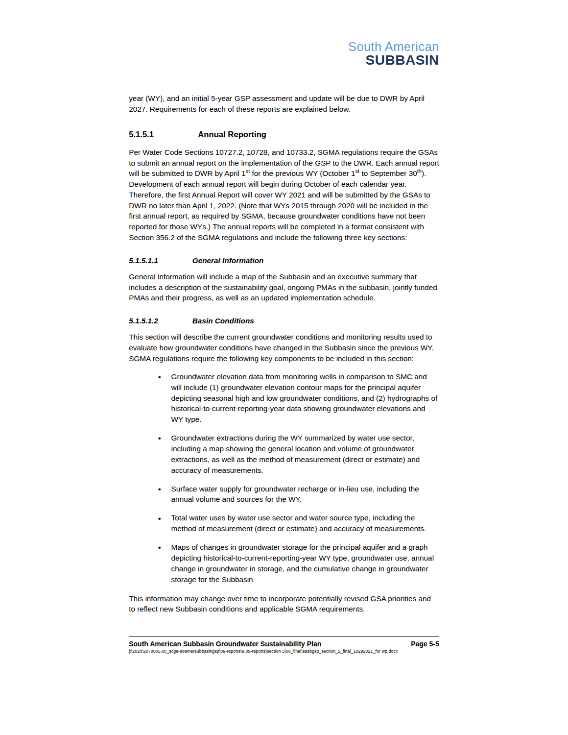South American
SUBBASIN
year (WY), and an initial 5-year GSP assessment and update will be due to DWR by April 2027. Requirements for each of these reports are explained below.
5.1.5.1 Annual Reporting
Per Water Code Sections 10727.2, 10728, and 10733.2, SGMA regulations require the GSAs to submit an annual report on the implementation of the GSP to the DWR. Each annual report will be submitted to DWR by April 1st for the previous WY (October 1st to September 30th). Development of each annual report will begin during October of each calendar year. Therefore, the first Annual Report will cover WY 2021 and will be submitted by the GSAs to DWR no later than April 1, 2022. (Note that WYs 2015 through 2020 will be included in the first annual report, as required by SGMA, because groundwater conditions have not been reported for those WYs.) The annual reports will be completed in a format consistent with Section 356.2 of the SGMA regulations and include the following three key sections:
5.1.5.1.1 General Information
General information will include a map of the Subbasin and an executive summary that includes a description of the sustainability goal, ongoing PMAs in the subbasin, jointly funded PMAs and their progress, as well as an updated implementation schedule.
5.1.5.1.2 Basin Conditions
This section will describe the current groundwater conditions and monitoring results used to evaluate how groundwater conditions have changed in the Subbasin since the previous WY. SGMA regulations require the following key components to be included in this section:
Groundwater elevation data from monitoring wells in comparison to SMC and will include (1) groundwater elevation contour maps for the principal aquifer depicting seasonal high and low groundwater conditions, and (2) hydrographs of historical-to-current-reporting-year data showing groundwater elevations and WY type.
Groundwater extractions during the WY summarized by water use sector, including a map showing the general location and volume of groundwater extractions, as well as the method of measurement (direct or estimate) and accuracy of measurements.
Surface water supply for groundwater recharge or in-lieu use, including the annual volume and sources for the WY.
Total water uses by water use sector and water source type, including the method of measurement (direct or estimate) and accuracy of measurements.
Maps of changes in groundwater storage for the principal aquifer and a graph depicting historical-to-current-reporting-year WY type, groundwater use, annual change in groundwater in storage, and the cumulative change in groundwater storage for the Subbasin.
This information may change over time to incorporate potentially revised GSA priorities and to reflect new Subbasin conditions and applicable SGMA requirements.
South American Subbasin Groundwater Sustainability Plan Page 5-5
j:\2020\2070005.00_scga-soamersubbasingsp\09-reports\9.09-reports\section 5\06_final\sasbgsp_section_5_final_10292021_for wp.docx